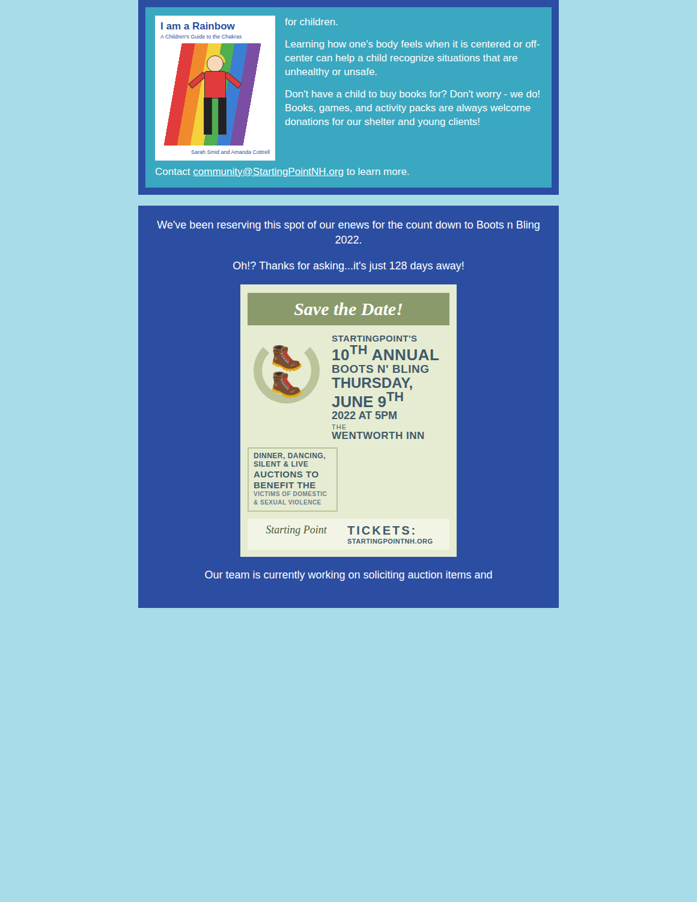I am a Rainbow
A Children's Guide to the Chakras
Sarah Smid and Amanda Cottrell
for children.
Learning how one's body feels when it is centered or off-center can help a child recognize situations that are unhealthy or unsafe.
Don't have a child to buy books for? Don't worry - we do! Books, games, and activity packs are always welcome donations for our shelter and young clients!
Contact community@StartingPointNH.org to learn more.
We've been reserving this spot of our enews for the count down to Boots n Bling 2022.
Oh!? Thanks for asking...it's just 128 days away!
Save the Date!
🥾🥾
STARTINGPOINT'S
10TH ANNUAL
BOOTS N' BLING
THURSDAY,
JUNE 9TH
2022 AT 5PM
THE
WENTWORTH INN
DINNER, DANCING,
SILENT & LIVE
AUCTIONS TO
BENEFIT THE
VICTIMS OF DOMESTIC
& SEXUAL VIOLENCE
Starting Point
TICKETS:
STARTINGPOINTNH.ORG
Our team is currently working on soliciting auction items and